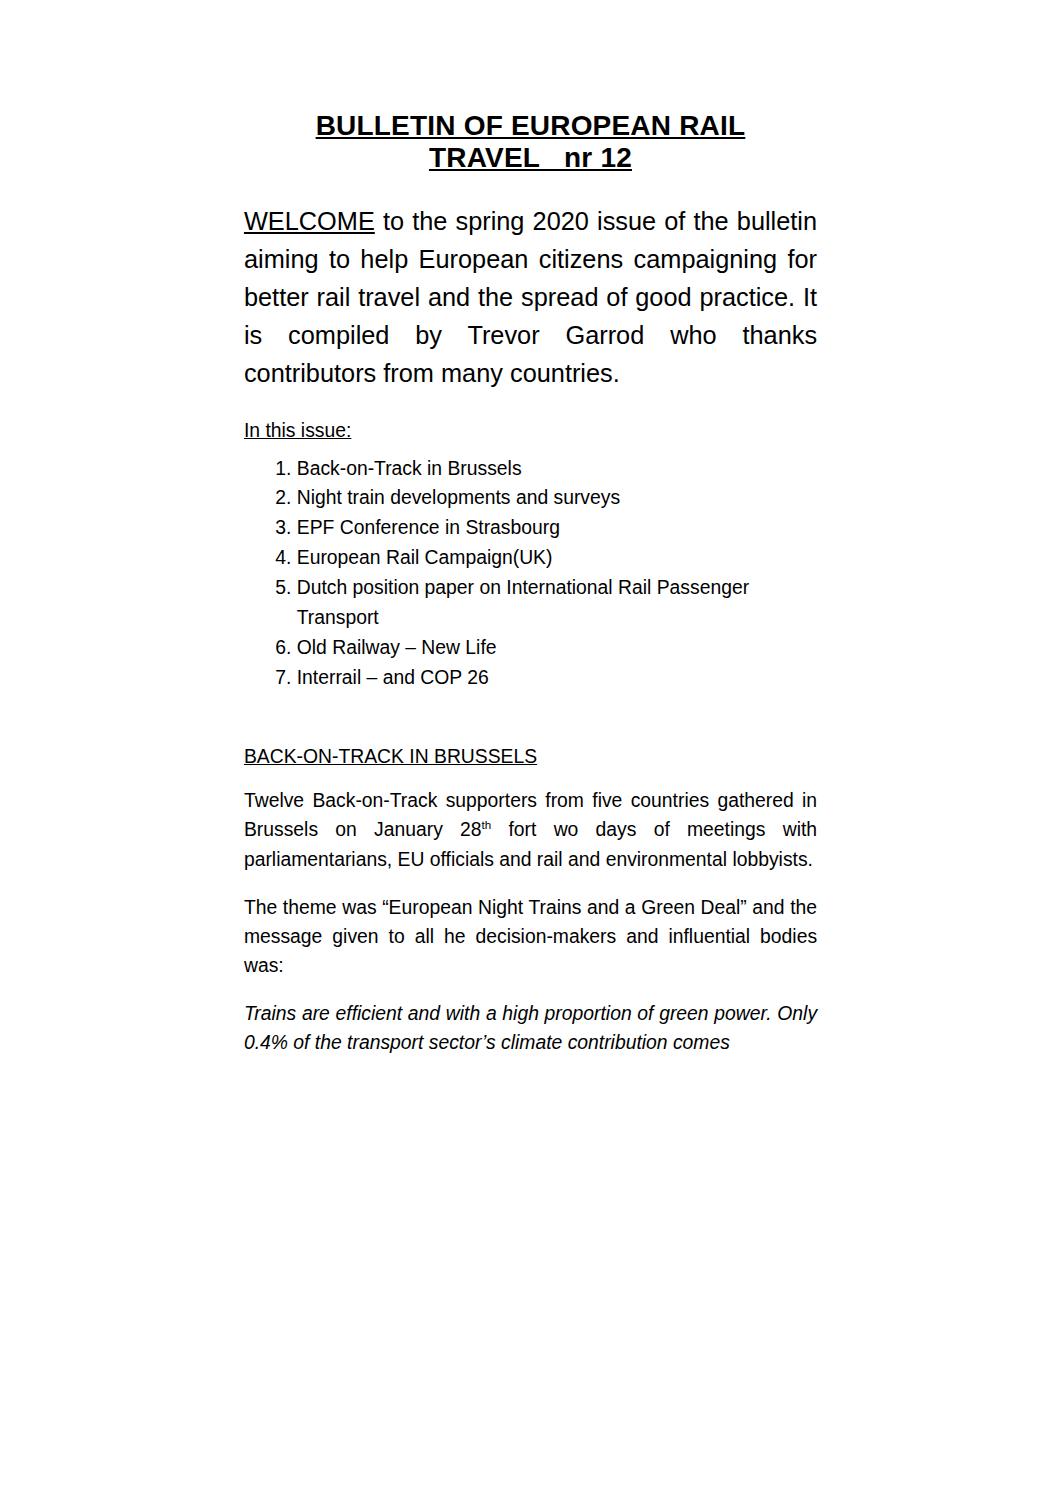BULLETIN OF EUROPEAN RAIL TRAVEL nr 12
WELCOME to the spring 2020 issue of the bulletin aiming to help European citizens campaigning for better rail travel and the spread of good practice. It is compiled by Trevor Garrod who thanks contributors from many countries.
In this issue:
Back-on-Track in Brussels
Night train developments and surveys
EPF Conference in Strasbourg
European Rail Campaign(UK)
Dutch position paper on International Rail Passenger Transport
Old Railway – New Life
Interrail – and COP 26
BACK-ON-TRACK IN BRUSSELS
Twelve Back-on-Track supporters from five countries gathered in Brussels on January 28th fort wo days of meetings with parliamentarians, EU officials and rail and environmental lobbyists.
The theme was “European Night Trains and a Green Deal” and the message given to all he decision-makers and influential bodies was:
Trains are efficient and with a high proportion of green power. Only 0.4% of the transport sector’s climate contribution comes